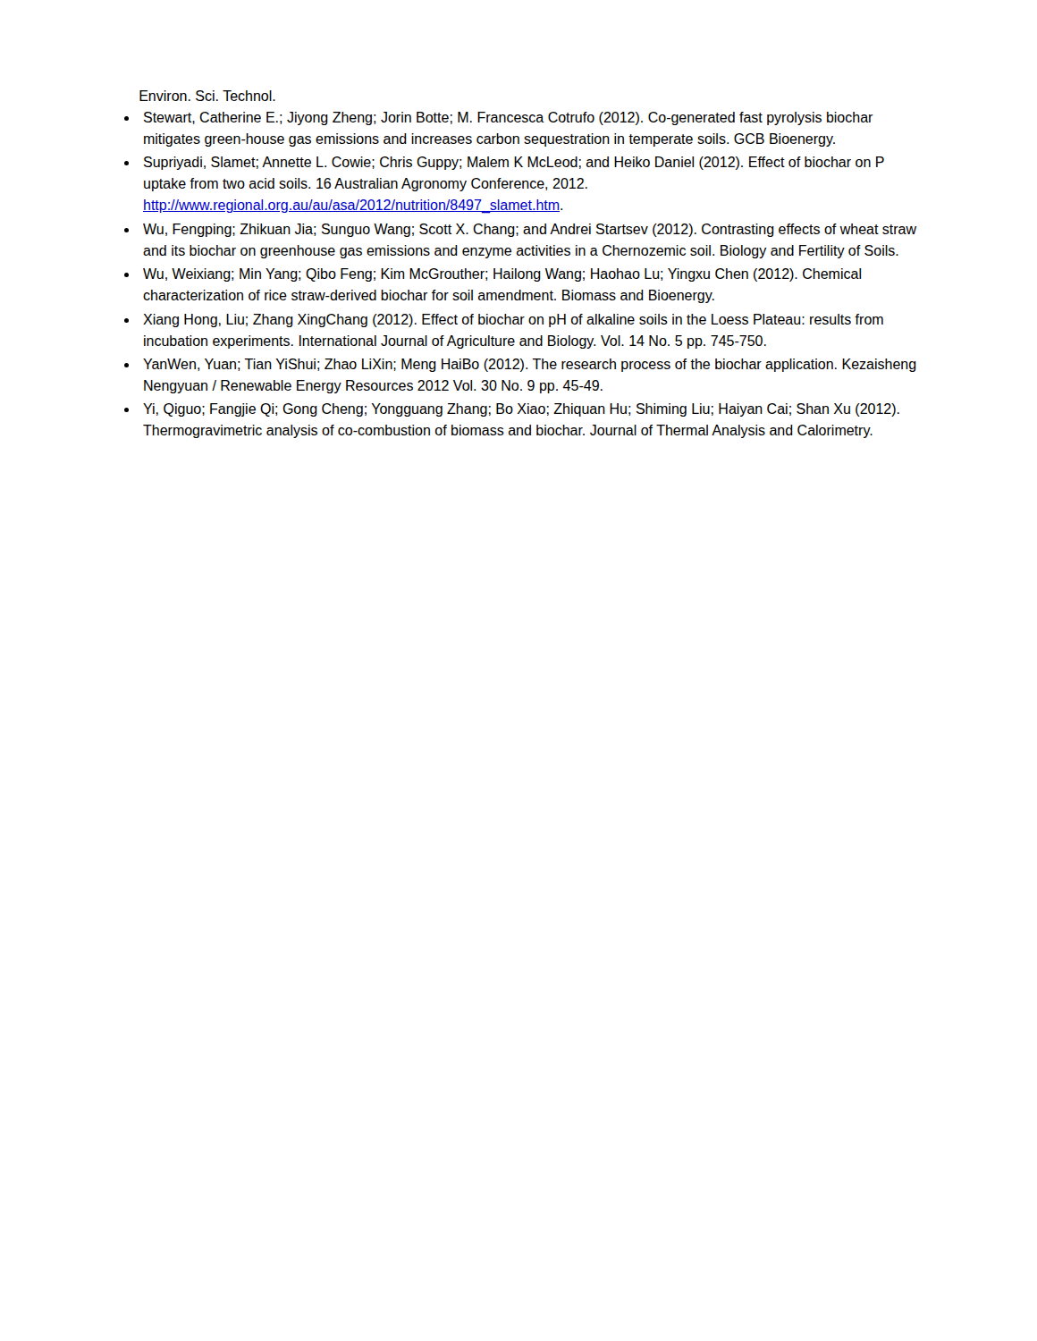Environ. Sci. Technol.
Stewart, Catherine E.; Jiyong Zheng; Jorin Botte; M. Francesca Cotrufo (2012). Co-generated fast pyrolysis biochar mitigates green-house gas emissions and increases carbon sequestration in temperate soils. GCB Bioenergy.
Supriyadi, Slamet; Annette L. Cowie; Chris Guppy; Malem K McLeod; and Heiko Daniel (2012). Effect of biochar on P uptake from two acid soils. 16 Australian Agronomy Conference, 2012. http://www.regional.org.au/au/asa/2012/nutrition/8497_slamet.htm.
Wu, Fengping; Zhikuan Jia; Sunguo Wang; Scott X. Chang; and Andrei Startsev (2012). Contrasting effects of wheat straw and its biochar on greenhouse gas emissions and enzyme activities in a Chernozemic soil. Biology and Fertility of Soils.
Wu, Weixiang; Min Yang; Qibo Feng; Kim McGrouther; Hailong Wang; Haohao Lu; Yingxu Chen (2012). Chemical characterization of rice straw-derived biochar for soil amendment. Biomass and Bioenergy.
Xiang Hong, Liu; Zhang XingChang (2012). Effect of biochar on pH of alkaline soils in the Loess Plateau: results from incubation experiments. International Journal of Agriculture and Biology. Vol. 14 No. 5 pp. 745-750.
YanWen, Yuan; Tian YiShui; Zhao LiXin; Meng HaiBo (2012). The research process of the biochar application. Kezaisheng Nengyuan / Renewable Energy Resources 2012 Vol. 30 No. 9 pp. 45-49.
Yi, Qiguo; Fangjie Qi; Gong Cheng; Yongguang Zhang; Bo Xiao; Zhiquan Hu; Shiming Liu; Haiyan Cai; Shan Xu (2012). Thermogravimetric analysis of co-combustion of biomass and biochar. Journal of Thermal Analysis and Calorimetry.